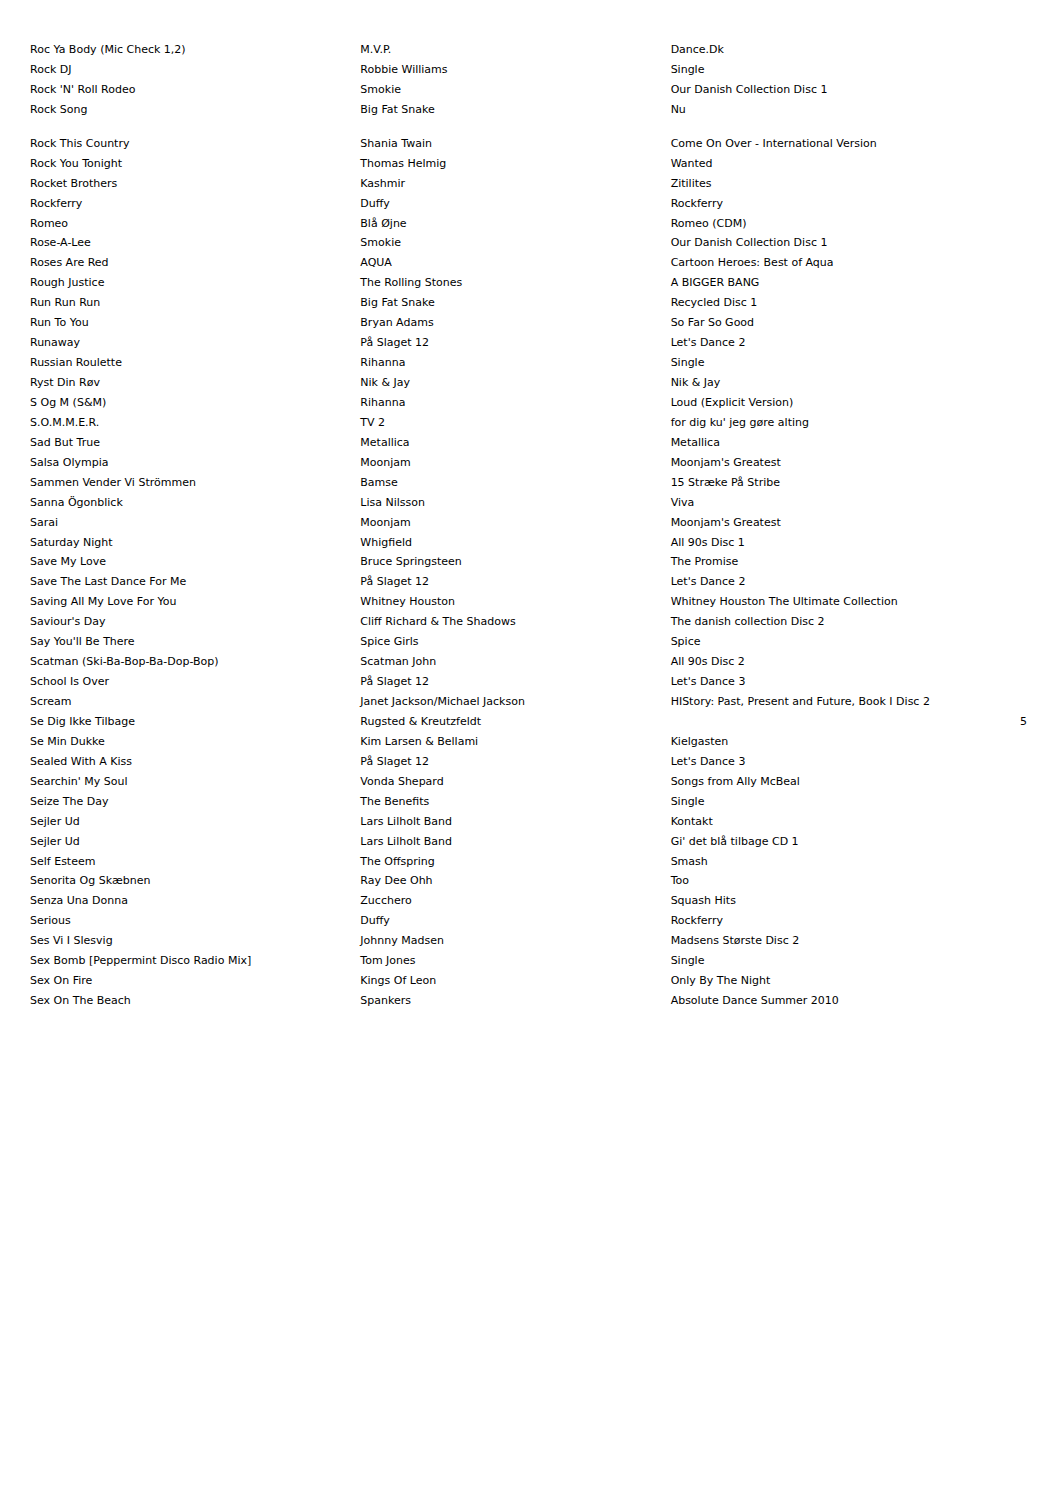| Roc Ya Body (Mic Check 1,2) | M.V.P. | Dance.Dk | |
| Rock DJ | Robbie Williams | Single | |
| Rock 'N' Roll Rodeo | Smokie | Our Danish Collection Disc 1 | |
| Rock Song | Big Fat Snake | Nu | |
| Rock This Country | Shania Twain | Come On Over - International Version | |
| Rock You Tonight | Thomas Helmig | Wanted | |
| Rocket Brothers | Kashmir | Zitilites | |
| Rockferry | Duffy | Rockferry | |
| Romeo | Blå Øjne | Romeo (CDM) | |
| Rose-A-Lee | Smokie | Our Danish Collection Disc 1 | |
| Roses Are Red | AQUA | Cartoon Heroes: Best of Aqua | |
| Rough Justice | The Rolling Stones | A BIGGER BANG | |
| Run Run Run | Big Fat Snake | Recycled Disc 1 | |
| Run To You | Bryan Adams | So Far So Good | |
| Runaway | På Slaget 12 | Let's Dance 2 | |
| Russian Roulette | Rihanna | Single | |
| Ryst Din Røv | Nik & Jay | Nik & Jay | |
| S Og M (S&M) | Rihanna | Loud (Explicit Version) | |
| S.O.M.M.E.R. | TV 2 | for dig ku' jeg gøre alting | |
| Sad But True | Metallica | Metallica | |
| Salsa Olympia | Moonjam | Moonjam's Greatest | |
| Sammen Vender Vi Strömmen | Bamse | 15 Stræke På Stribe | |
| Sanna Ögonblick | Lisa Nilsson | Viva | |
| Sarai | Moonjam | Moonjam's Greatest | |
| Saturday Night | Whigfield | All 90s Disc 1 | |
| Save My Love | Bruce Springsteen | The Promise | |
| Save The Last Dance For Me | På Slaget 12 | Let's Dance 2 | |
| Saving All My Love For You | Whitney Houston | Whitney Houston The Ultimate Collection | |
| Saviour's Day | Cliff Richard & The Shadows | The danish collection Disc 2 | |
| Say You'll Be There | Spice Girls | Spice | |
| Scatman (Ski-Ba-Bop-Ba-Dop-Bop) | Scatman John | All 90s Disc 2 | |
| School Is Over | På Slaget 12 | Let's Dance 3 | |
| Scream | Janet Jackson/Michael Jackson | HIStory: Past, Present and Future, Book I Disc 2 | |
| Se Dig Ikke Tilbage | Rugsted & Kreutzfeldt | | 5 |
| Se Min Dukke | Kim Larsen & Bellami | Kielgasten | |
| Sealed With A Kiss | På Slaget 12 | Let's Dance 3 | |
| Searchin' My Soul | Vonda Shepard | Songs from Ally McBeal | |
| Seize The Day | The Benefits | Single | |
| Sejler Ud | Lars Lilholt Band | Kontakt | |
| Sejler Ud | Lars Lilholt Band | Gi' det blå tilbage CD 1 | |
| Self Esteem | The Offspring | Smash | |
| Senorita Og Skæbnen | Ray Dee Ohh | Too | |
| Senza Una Donna | Zucchero | Squash Hits | |
| Serious | Duffy | Rockferry | |
| Ses Vi I Slesvig | Johnny Madsen | Madsens Største Disc 2 | |
| Sex Bomb [Peppermint Disco Radio Mix] | Tom Jones | Single | |
| Sex On Fire | Kings Of Leon | Only By The Night | |
| Sex On The Beach | Spankers | Absolute Dance Summer 2010 | |